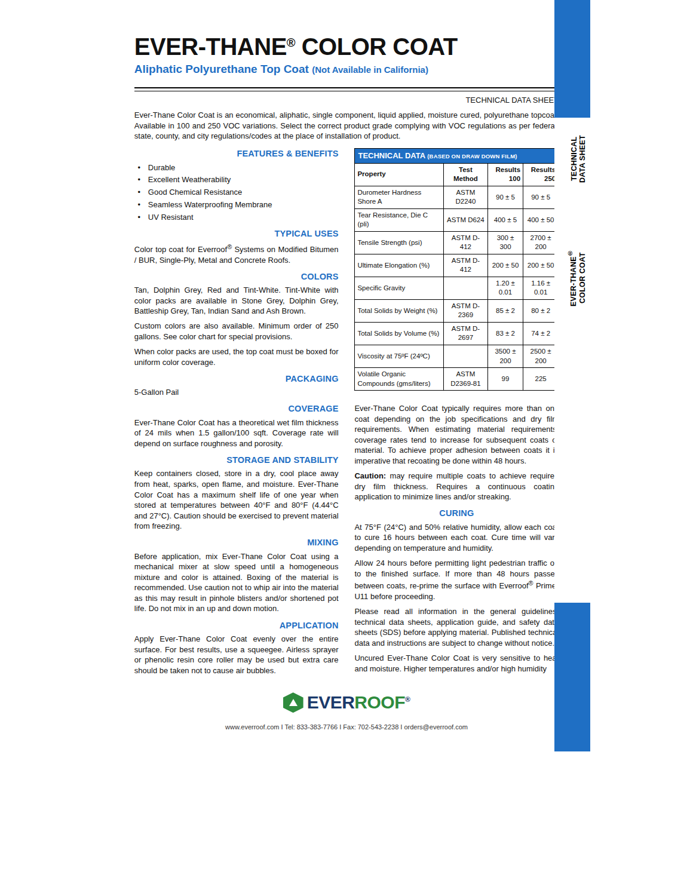TECHNICAL
DATA SHEET
EVER-THANE®
COLOR COAT
EVER-THANE® COLOR COAT
Aliphatic Polyurethane Top Coat (Not Available in California)
TECHNICAL DATA SHEET
Ever-Thane Color Coat is an economical, aliphatic, single component, liquid applied, moisture cured, polyurethane topcoat. Available in 100 and 250 VOC variations. Select the correct product grade complying with VOC regulations as per federal, state, county, and city regulations/codes at the place of installation of product.
FEATURES & BENEFITS
Durable
Excellent Weatherability
Good Chemical Resistance
Seamless Waterproofing Membrane
UV Resistant
TYPICAL USES
Color top coat for Everroof® Systems on Modified Bitumen / BUR, Single-Ply, Metal and Concrete Roofs.
COLORS
Tan, Dolphin Grey, Red and Tint-White. Tint-White with color packs are available in Stone Grey, Dolphin Grey, Battleship Grey, Tan, Indian Sand and Ash Brown.
Custom colors are also available. Minimum order of 250 gallons. See color chart for special provisions.
When color packs are used, the top coat must be boxed for uniform color coverage.
PACKAGING
5-Gallon Pail
COVERAGE
Ever-Thane Color Coat has a theoretical wet film thickness of 24 mils when 1.5 gallon/100 sqft. Coverage rate will depend on surface roughness and porosity.
STORAGE AND STABILITY
Keep containers closed, store in a dry, cool place away from heat, sparks, open flame, and moisture. Ever-Thane Color Coat has a maximum shelf life of one year when stored at temperatures between 40°F and 80°F (4.44°C and 27°C). Caution should be exercised to prevent material from freezing.
MIXING
Before application, mix Ever-Thane Color Coat using a mechanical mixer at slow speed until a homogeneous mixture and color is attained. Boxing of the material is recommended. Use caution not to whip air into the material as this may result in pinhole blisters and/or shortened pot life. Do not mix in an up and down motion.
APPLICATION
Apply Ever-Thane Color Coat evenly over the entire surface. For best results, use a squeegee. Airless sprayer or phenolic resin core roller may be used but extra care should be taken not to cause air bubbles.
TECHNICAL DATA (BASED ON DRAW DOWN FILM)
| Property | Test Method | Results 100 | Results 250 |
| --- | --- | --- | --- |
| Durometer Hardness Shore A | ASTM D2240 | 90 ± 5 | 90 ± 5 |
| Tear Resistance, Die C (pli) | ASTM D624 | 400 ± 5 | 400 ± 50 |
| Tensile Strength (psi) | ASTM D-412 | 300 ± 300 | 2700 ± 200 |
| Ultimate Elongation (%) | ASTM D-412 | 200 ± 50 | 200 ± 50 |
| Specific Gravity | | 1.20 ± 0.01 | 1.16 ± 0.01 |
| Total Solids by Weight (%) | ASTM D-2369 | 85 ± 2 | 80 ± 2 |
| Total Solids by Volume (%) | ASTM D-2697 | 83 ± 2 | 74 ± 2 |
| Viscosity at 75ºF (24ºC) | | 3500 ± 200 | 2500 ± 200 |
| Volatile Organic Compounds (gms/liters) | ASTM D2369-81 | 99 | 225 |
Ever-Thane Color Coat typically requires more than one coat depending on the job specifications and dry film requirements. When estimating material requirements, coverage rates tend to increase for subsequent coats of material. To achieve proper adhesion between coats it is imperative that recoating be done within 48 hours.
Caution: may require multiple coats to achieve required dry film thickness. Requires a continuous coating application to minimize lines and/or streaking.
CURING
At 75°F (24°C) and 50% relative humidity, allow each coat to cure 16 hours between each coat. Cure time will vary depending on temperature and humidity.
Allow 24 hours before permitting light pedestrian traffic on to the finished surface. If more than 48 hours passes between coats, re-prime the surface with Everroof® Primer U11 before proceeding.
Please read all information in the general guidelines, technical data sheets, application guide, and safety data sheets (SDS) before applying material. Published technical data and instructions are subject to change without notice.
Uncured Ever-Thane Color Coat is very sensitive to heat and moisture. Higher temperatures and/or high humidity
EVERROOF®
www.everroof.com I Tel: 833-383-7766 I Fax: 702-543-2238 I orders@everroof.com